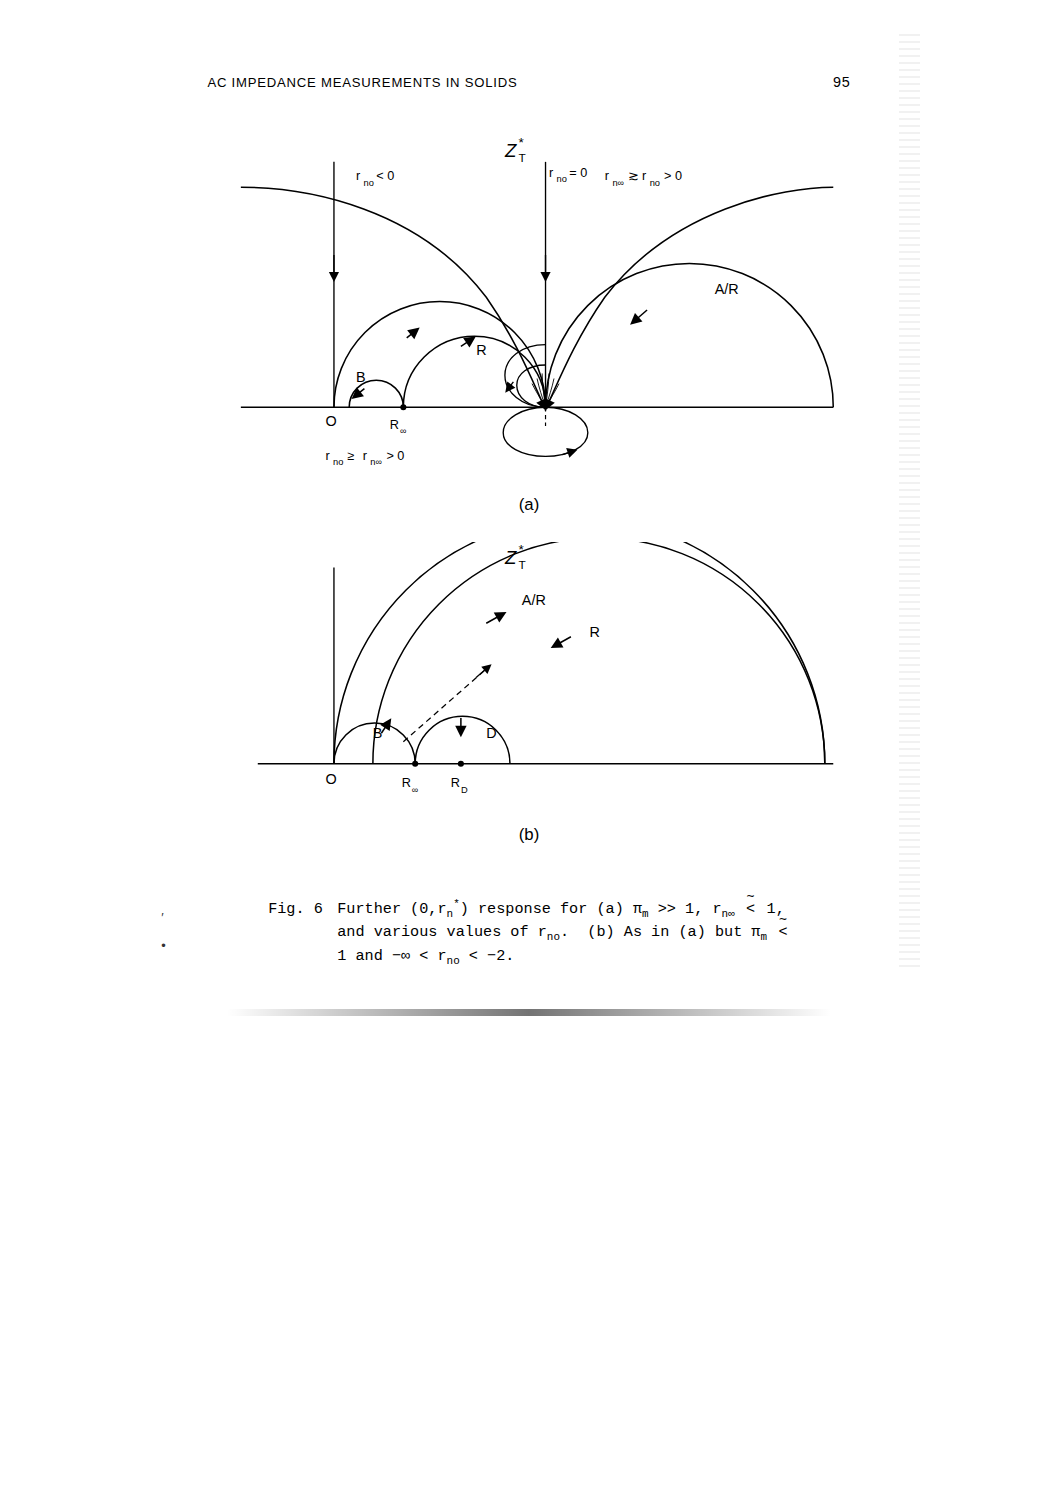AC Impedance Measurements in Solids 95
Z T * r no < 0 r no = 0 r n∞ ≳ r no > 0 A/R R B O R ∞ r no ≥ r n∞ > 0
(a)
Z T * A/R R B D O R ∞ R D
(b)
Fig. 6
Further (0,rn*) response for (a) πm >> 1, rn∞ ∼< 1, and various values of rno. (b) As in (a) but πm ∼< 1 and −∞ < rno < −2.
′
•